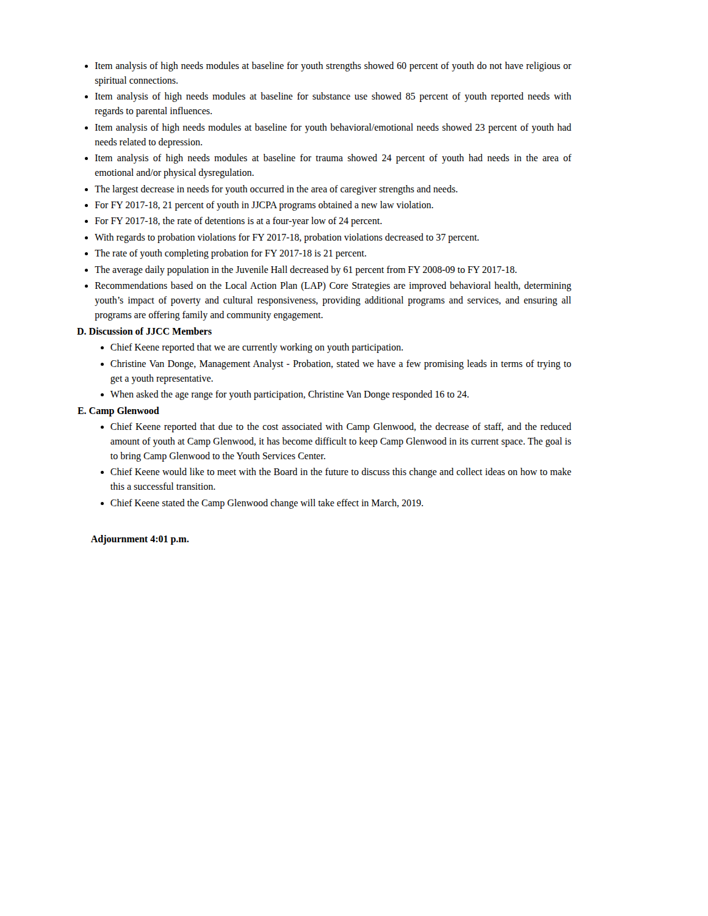Item analysis of high needs modules at baseline for youth strengths showed 60 percent of youth do not have religious or spiritual connections.
Item analysis of high needs modules at baseline for substance use showed 85 percent of youth reported needs with regards to parental influences.
Item analysis of high needs modules at baseline for youth behavioral/emotional needs showed 23 percent of youth had needs related to depression.
Item analysis of high needs modules at baseline for trauma showed 24 percent of youth had needs in the area of emotional and/or physical dysregulation.
The largest decrease in needs for youth occurred in the area of caregiver strengths and needs.
For FY 2017-18, 21 percent of youth in JJCPA programs obtained a new law violation.
For FY 2017-18, the rate of detentions is at a four-year low of 24 percent.
With regards to probation violations for FY 2017-18, probation violations decreased to 37 percent.
The rate of youth completing probation for FY 2017-18 is 21 percent.
The average daily population in the Juvenile Hall decreased by 61 percent from FY 2008-09 to FY 2017-18.
Recommendations based on the Local Action Plan (LAP) Core Strategies are improved behavioral health, determining youth’s impact of poverty and cultural responsiveness, providing additional programs and services, and ensuring all programs are offering family and community engagement.
Discussion of JJCC Members
Chief Keene reported that we are currently working on youth participation.
Christine Van Donge, Management Analyst - Probation, stated we have a few promising leads in terms of trying to get a youth representative.
When asked the age range for youth participation, Christine Van Donge responded 16 to 24.
Camp Glenwood
Chief Keene reported that due to the cost associated with Camp Glenwood, the decrease of staff, and the reduced amount of youth at Camp Glenwood, it has become difficult to keep Camp Glenwood in its current space. The goal is to bring Camp Glenwood to the Youth Services Center.
Chief Keene would like to meet with the Board in the future to discuss this change and collect ideas on how to make this a successful transition.
Chief Keene stated the Camp Glenwood change will take effect in March, 2019.
Adjournment 4:01 p.m.